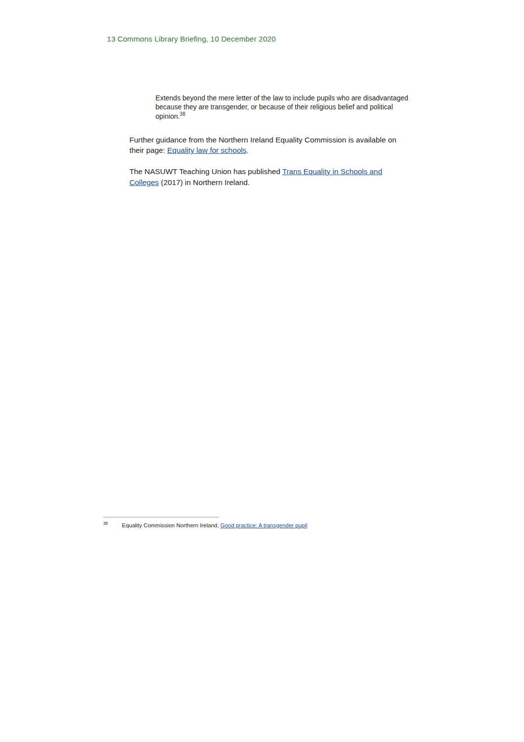13 Commons Library Briefing, 10 December 2020
Extends beyond the mere letter of the law to include pupils who are disadvantaged because they are transgender, or because of their religious belief and political opinion.38
Further guidance from the Northern Ireland Equality Commission is available on their page: Equality law for schools.
The NASUWT Teaching Union has published Trans Equality in Schools and Colleges (2017) in Northern Ireland.
38
Equality Commission Northern Ireland, Good practice: A transgender pupil